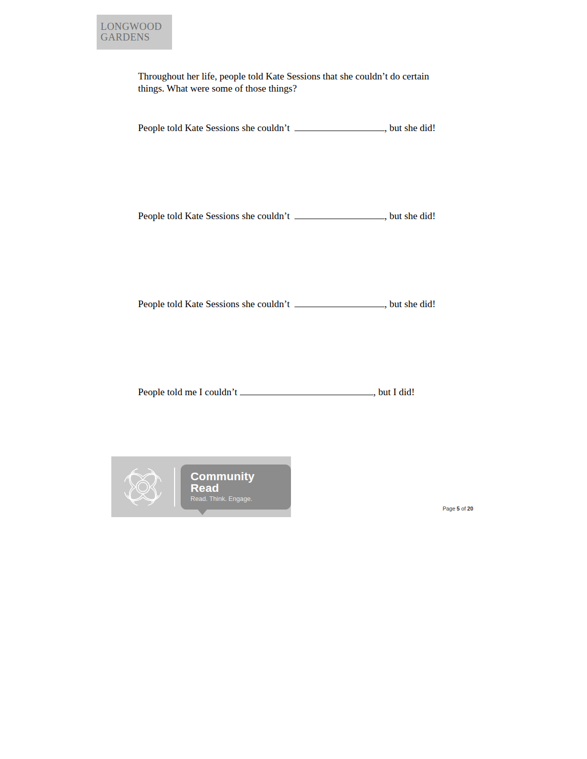LONGWOOD
GARDENS
Throughout her life, people told Kate Sessions that she couldn’t do certain things. What were some of those things?
People told Kate Sessions she couldn’t , but she did!
People told Kate Sessions she couldn’t , but she did!
People told Kate Sessions she couldn’t , but she did!
People told me I couldn’t , but I did!
Community Read
Read. Think. Engage.
Page 5 of 20